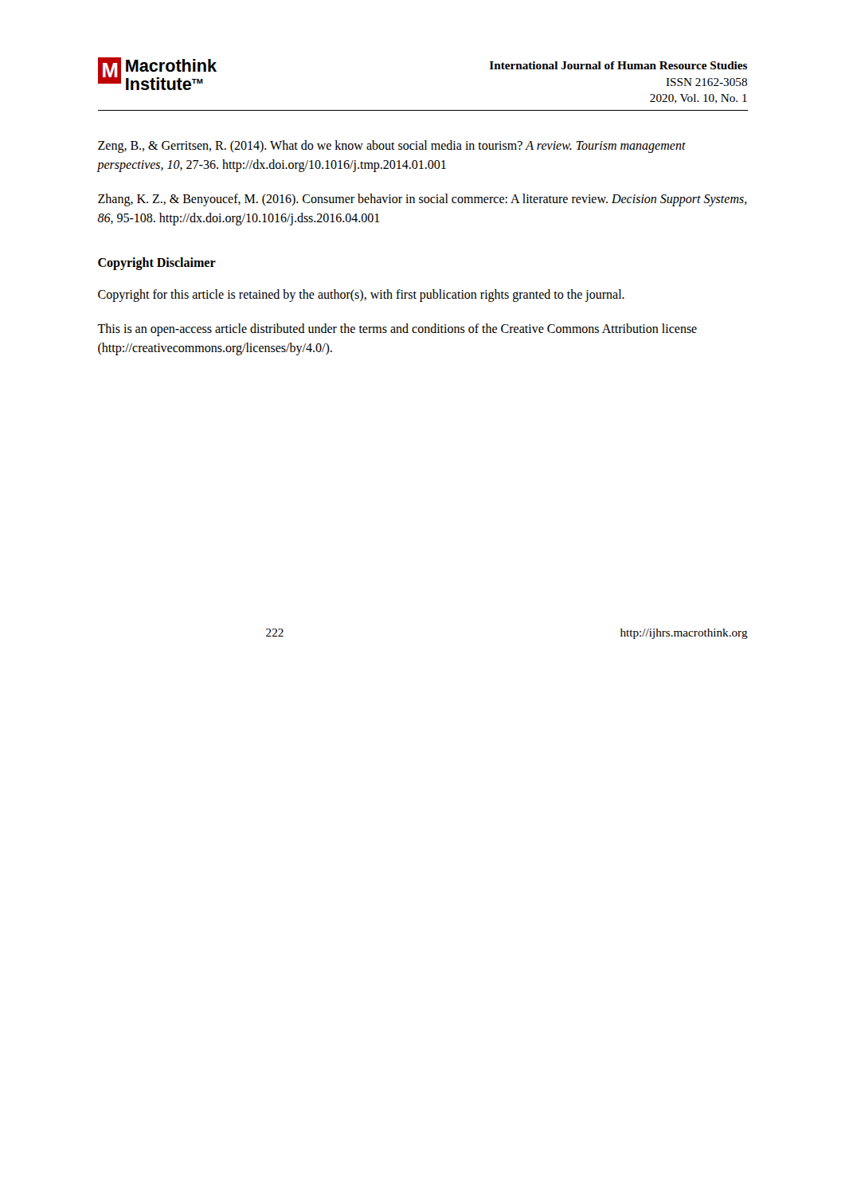M
Macrothink
InstituteTM
International Journal of Human Resource Studies
ISSN 2162-3058
2020, Vol. 10, No. 1
Zeng, B., & Gerritsen, R. (2014). What do we know about social media in tourism? A review. Tourism management perspectives, 10, 27-36. http://dx.doi.org/10.1016/j.tmp.2014.01.001
Zhang, K. Z., & Benyoucef, M. (2016). Consumer behavior in social commerce: A literature review. Decision Support Systems, 86, 95-108. http://dx.doi.org/10.1016/j.dss.2016.04.001
Copyright Disclaimer
Copyright for this article is retained by the author(s), with first publication rights granted to the journal.
This is an open-access article distributed under the terms and conditions of the Creative Commons Attribution license (http://creativecommons.org/licenses/by/4.0/).
222 http://ijhrs.macrothink.org